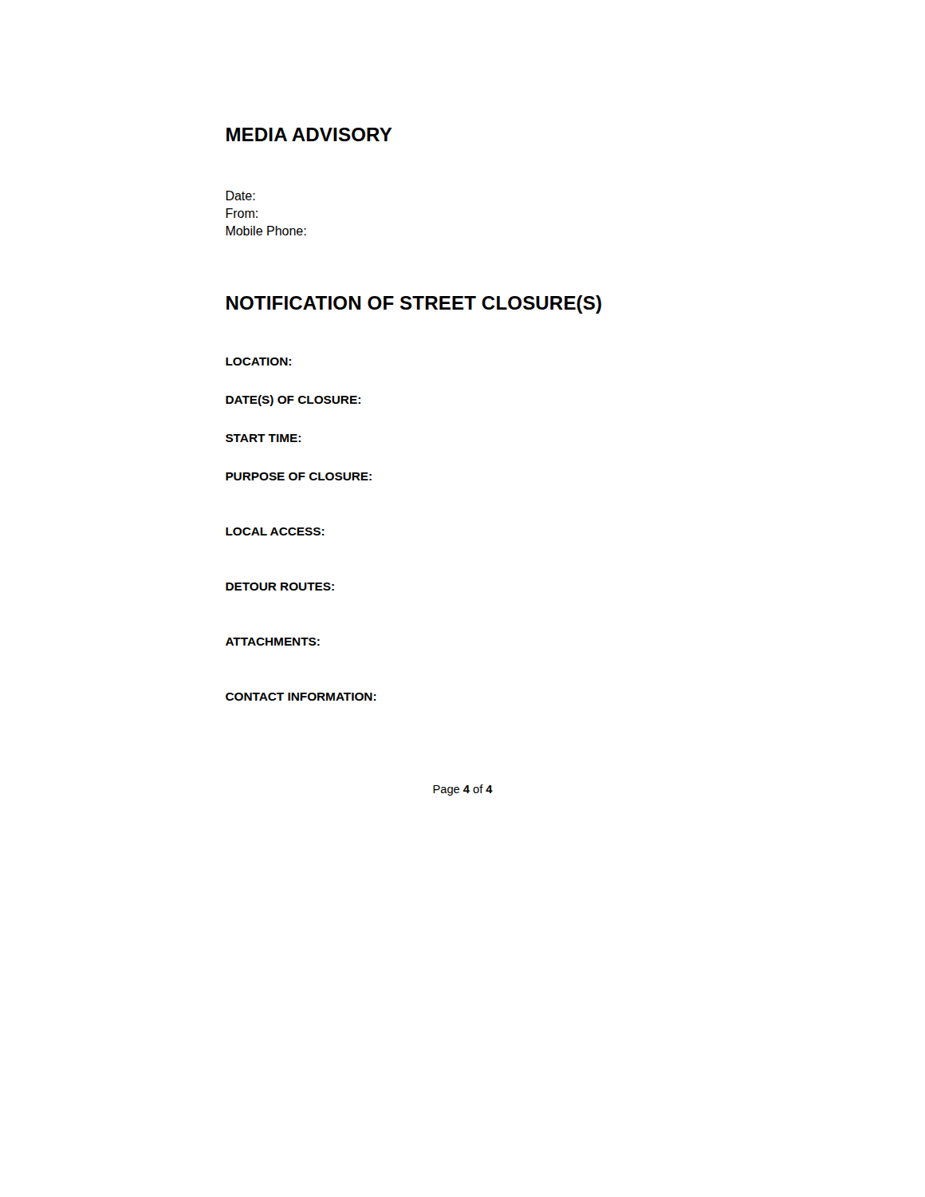MEDIA ADVISORY
Date:
From:
Mobile Phone:
NOTIFICATION OF STREET CLOSURE(S)
LOCATION:
DATE(S) OF CLOSURE:
START TIME:
PURPOSE OF CLOSURE:
LOCAL ACCESS:
DETOUR ROUTES:
ATTACHMENTS:
CONTACT INFORMATION:
Page 4 of 4